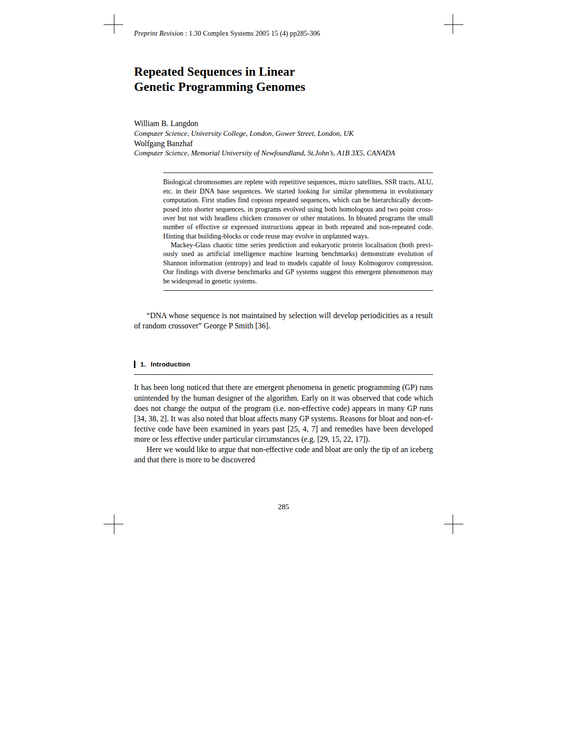Preprint Revision : 1.30 Complex Systems 2005 15 (4) pp285-306
Repeated Sequences in Linear
Genetic Programming Genomes
William B. Langdon Computer Science, University College, London, Gower Street, London, UK Wolfgang Banzhaf Computer Science, Memorial University of Newfoundland, St.John’s, A1B 3X5, CANADA
Biological chromosomes are replete with repetitive sequences, micro satellites, SSR tracts, ALU, etc. in their DNA base sequences. We started looking for similar phenomena in evolutionary computation. First studies find copious repeated sequences, which can be hierarchically decomposed into shorter sequences, in programs evolved using both homologous and two point crossover but not with headless chicken crossover or other mutations. In bloated programs the small number of effective or expressed instructions appear in both repeated and non-repeated code. Hinting that building-blocks or code reuse may evolve in unplanned ways.
Mackey-Glass chaotic time series prediction and eukaryotic protein localisation (both previously used as artificial intelligence machine learning benchmarks) demonstrate evolution of Shannon information (entropy) and lead to models capable of lossy Kolmogorov compression. Our findings with diverse benchmarks and GP systems suggest this emergent phenomenon may be widespread in genetic systems.
“DNA whose sequence is not maintained by selection will develop periodicities as a result of random crossover” George P Smith [36].
1. Introduction
It has been long noticed that there are emergent phenomena in genetic programming (GP) runs unintended by the human designer of the algorithm. Early on it was observed that code which does not change the output of the program (i.e. non-effective code) appears in many GP runs [34, 38, 2]. It was also noted that bloat affects many GP systems. Reasons for bloat and non-effective code have been examined in years past [25, 4, 7] and remedies have been developed more or less effective under particular circumstances (e.g. [29, 15, 22, 17]).
Here we would like to argue that non-effective code and bloat are only the tip of an iceberg and that there is more to be discovered
285